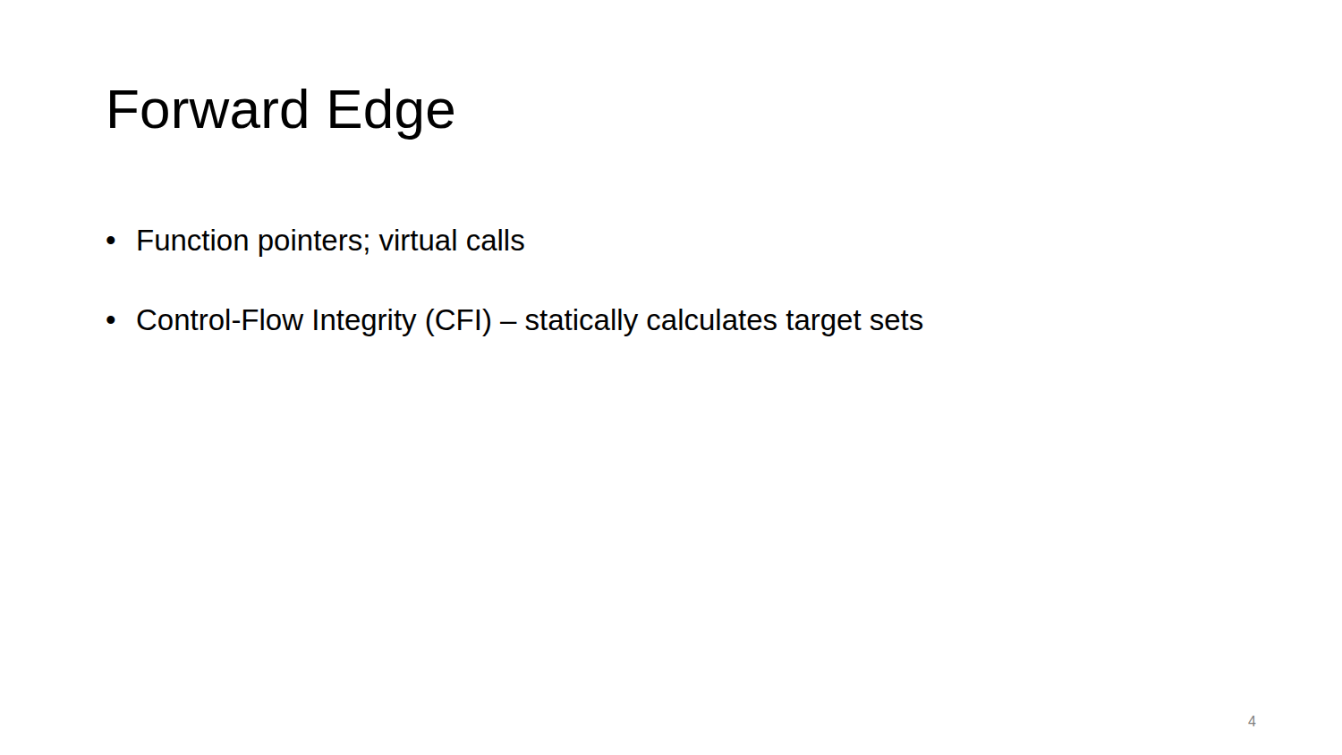Forward Edge
Function pointers; virtual calls
Control-Flow Integrity (CFI) – statically calculates target sets
4